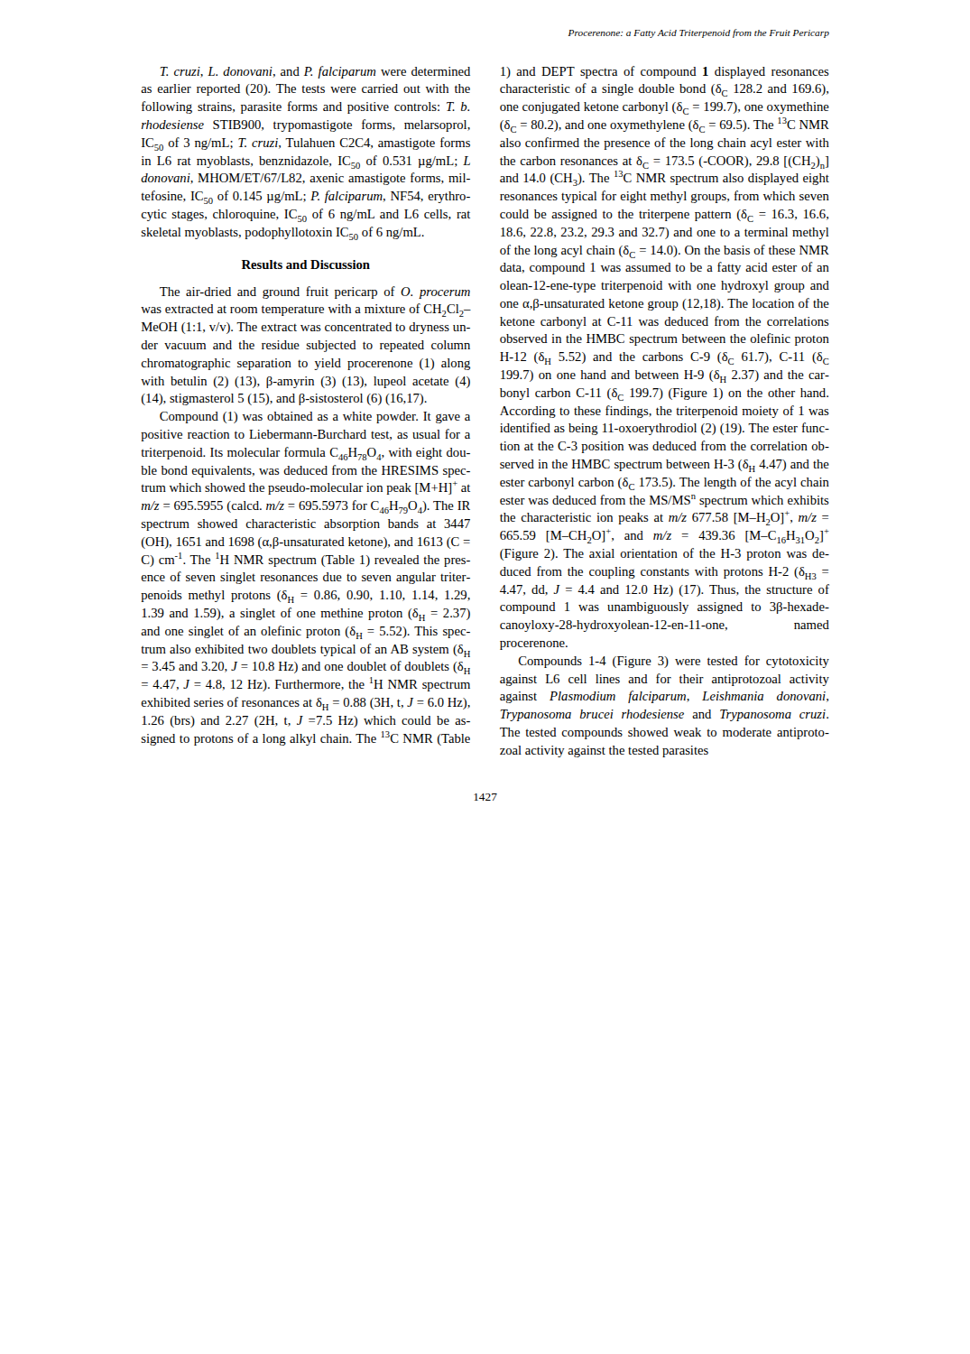Procerenone: a Fatty Acid Triterpenoid from the Fruit Pericarp
T. cruzi, L. donovani, and P. falciparum were determined as earlier reported (20). The tests were carried out with the following strains, parasite forms and positive controls: T. b. rhodesiense STIB900, trypomastigote forms, melarsoprol, IC50 of 3 ng/mL; T. cruzi, Tulahuen C2C4, amastigote forms in L6 rat myoblasts, benznidazole, IC50 of 0.531 µg/mL; L donovani, MHOM/ET/67/L82, axenic amastigote forms, miltefosine, IC50 of 0.145 µg/mL; P. falciparum, NF54, erythrocytic stages, chloroquine, IC50 of 6 ng/mL and L6 cells, rat skeletal myoblasts, podophyllotoxin IC50 of 6 ng/mL.
Results and Discussion
The air-dried and ground fruit pericarp of O. procerum was extracted at room temperature with a mixture of CH2Cl2–MeOH (1:1, v/v). The extract was concentrated to dryness under vacuum and the residue subjected to repeated column chromatographic separation to yield procerenone (1) along with betulin (2) (13), β-amyrin (3) (13), lupeol acetate (4) (14), stigmasterol 5 (15), and β-sistosterol (6) (16,17).
Compound (1) was obtained as a white powder. It gave a positive reaction to Liebermann-Burchard test, as usual for a triterpenoid. Its molecular formula C46H78O4, with eight double bond equivalents, was deduced from the HRESIMS spectrum which showed the pseudo-molecular ion peak [M+H]+ at m/z = 695.5955 (calcd. m/z = 695.5973 for C46H79O4). The IR spectrum showed characteristic absorption bands at 3447 (OH), 1651 and 1698 (α,β-unsaturated ketone), and 1613 (C = C) cm-1. The 1H NMR spectrum (Table 1) revealed the presence of seven singlet resonances due to seven angular triterpenoids methyl protons (δH = 0.86, 0.90, 1.10, 1.14, 1.29, 1.39 and 1.59), a singlet of one methine proton (δH = 2.37) and one singlet of an olefinic proton (δH = 5.52). This spectrum also exhibited two doublets typical of an AB system (δH = 3.45 and 3.20, J = 10.8 Hz) and one doublet of doublets (δH = 4.47, J = 4.8, 12 Hz). Furthermore, the 1H NMR spectrum exhibited series of resonances at δH = 0.88 (3H, t, J = 6.0 Hz), 1.26 (brs) and 2.27 (2H, t, J =7.5 Hz) which could be assigned to protons of a long alkyl chain. The 13C NMR (Table 1) and DEPT spectra of compound 1 displayed resonances characteristic of a single double bond (δC 128.2 and 169.6), one conjugated ketone carbonyl (δC = 199.7), one oxymethine (δC = 80.2), and one oxymethylene (δC = 69.5). The 13C NMR also confirmed the presence of the long chain acyl ester with the carbon resonances at δC = 173.5 (-COOR), 29.8 [(CH2)n] and 14.0 (CH3). The 13C NMR spectrum also displayed eight resonances typical for eight methyl groups, from which seven could be assigned to the triterpene pattern (δC = 16.3, 16.6, 18.6, 22.8, 23.2, 29.3 and 32.7) and one to a terminal methyl of the long acyl chain (δC = 14.0). On the basis of these NMR data, compound 1 was assumed to be a fatty acid ester of an olean-12-ene-type triterpenoid with one hydroxyl group and one α,β-unsaturated ketone group (12,18). The location of the ketone carbonyl at C-11 was deduced from the correlations observed in the HMBC spectrum between the olefinic proton H-12 (δH 5.52) and the carbons C-9 (δC 61.7), C-11 (δC 199.7) on one hand and between H-9 (δH 2.37) and the carbonyl carbon C-11 (δC 199.7) (Figure 1) on the other hand. According to these findings, the triterpenoid moiety of 1 was identified as being 11-oxoerythrodiol (2) (19). The ester function at the C-3 position was deduced from the correlation observed in the HMBC spectrum between H-3 (δH 4.47) and the ester carbonyl carbon (δC 173.5). The length of the acyl chain ester was deduced from the MS/MSn spectrum which exhibits the characteristic ion peaks at m/z 677.58 [M–H2O]+, m/z = 665.59 [M–CH2O]+, and m/z = 439.36 [M–C16H31O2]+ (Figure 2). The axial orientation of the H-3 proton was deduced from the coupling constants with protons H-2 (δH3 = 4.47, dd, J = 4.4 and 12.0 Hz) (17). Thus, the structure of compound 1 was unambiguously assigned to 3β-hexadecanoyloxy-28-hydroxyolean-12-en-11-one, named procerenone.
Compounds 1-4 (Figure 3) were tested for cytotoxicity against L6 cell lines and for their antiprotozoal activity against Plasmodium falciparum, Leishmania donovani, Trypanosoma brucei rhodesiense and Trypanosoma cruzi. The tested compounds showed weak to moderate antiprotozoal activity against the tested parasites
1427